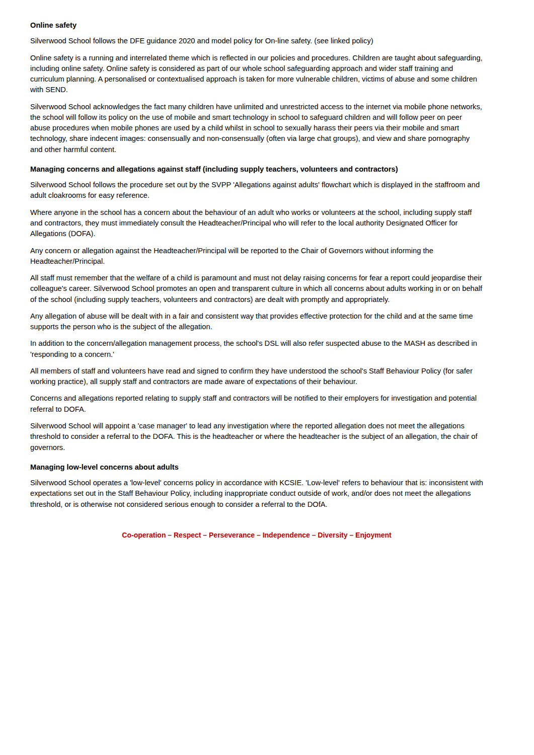Online safety
Silverwood School follows the DFE guidance 2020 and model policy for On-line safety. (see linked policy)
Online safety is a running and interrelated theme which is reflected in our policies and procedures. Children are taught about safeguarding, including online safety. Online safety is considered as part of our whole school safeguarding approach and wider staff training and curriculum planning. A personalised or contextualised approach is taken for more vulnerable children, victims of abuse and some children with SEND.
Silverwood School acknowledges the fact many children have unlimited and unrestricted access to the internet via mobile phone networks, the school will follow its policy on the use of mobile and smart technology in school to safeguard children and will follow peer on peer abuse procedures when mobile phones are used by a child whilst in school to sexually harass their peers via their mobile and smart technology, share indecent images: consensually and non-consensually (often via large chat groups), and view and share pornography and other harmful content.
Managing concerns and allegations against staff (including supply teachers, volunteers and contractors)
Silverwood School follows the procedure set out by the SVPP 'Allegations against adults' flowchart which is displayed in the staffroom and adult cloakrooms for easy reference.
Where anyone in the school has a concern about the behaviour of an adult who works or volunteers at the school, including supply staff and contractors, they must immediately consult the Headteacher/Principal who will refer to the local authority Designated Officer for Allegations (DOFA).
Any concern or allegation against the Headteacher/Principal will be reported to the Chair of Governors without informing the Headteacher/Principal.
All staff must remember that the welfare of a child is paramount and must not delay raising concerns for fear a report could jeopardise their colleague's career. Silverwood School promotes an open and transparent culture in which all concerns about adults working in or on behalf of the school (including supply teachers, volunteers and contractors) are dealt with promptly and appropriately.
Any allegation of abuse will be dealt with in a fair and consistent way that provides effective protection for the child and at the same time supports the person who is the subject of the allegation.
In addition to the concern/allegation management process, the school's DSL will also refer suspected abuse to the MASH as described in 'responding to a concern.'
All members of staff and volunteers have read and signed to confirm they have understood the school's Staff Behaviour Policy (for safer working practice), all supply staff and contractors are made aware of expectations of their behaviour.
Concerns and allegations reported relating to supply staff and contractors will be notified to their employers for investigation and potential referral to DOFA.
Silverwood School will appoint a 'case manager' to lead any investigation where the reported allegation does not meet the allegations threshold to consider a referral to the DOFA. This is the headteacher or where the headteacher is the subject of an allegation, the chair of governors.
Managing low-level concerns about adults
Silverwood School operates a 'low-level' concerns policy in accordance with KCSIE. 'Low-level' refers to behaviour that is: inconsistent with expectations set out in the Staff Behaviour Policy, including inappropriate conduct outside of work, and/or does not meet the allegations threshold, or is otherwise not considered serious enough to consider a referral to the DOfA.
Co-operation – Respect – Perseverance – Independence – Diversity – Enjoyment